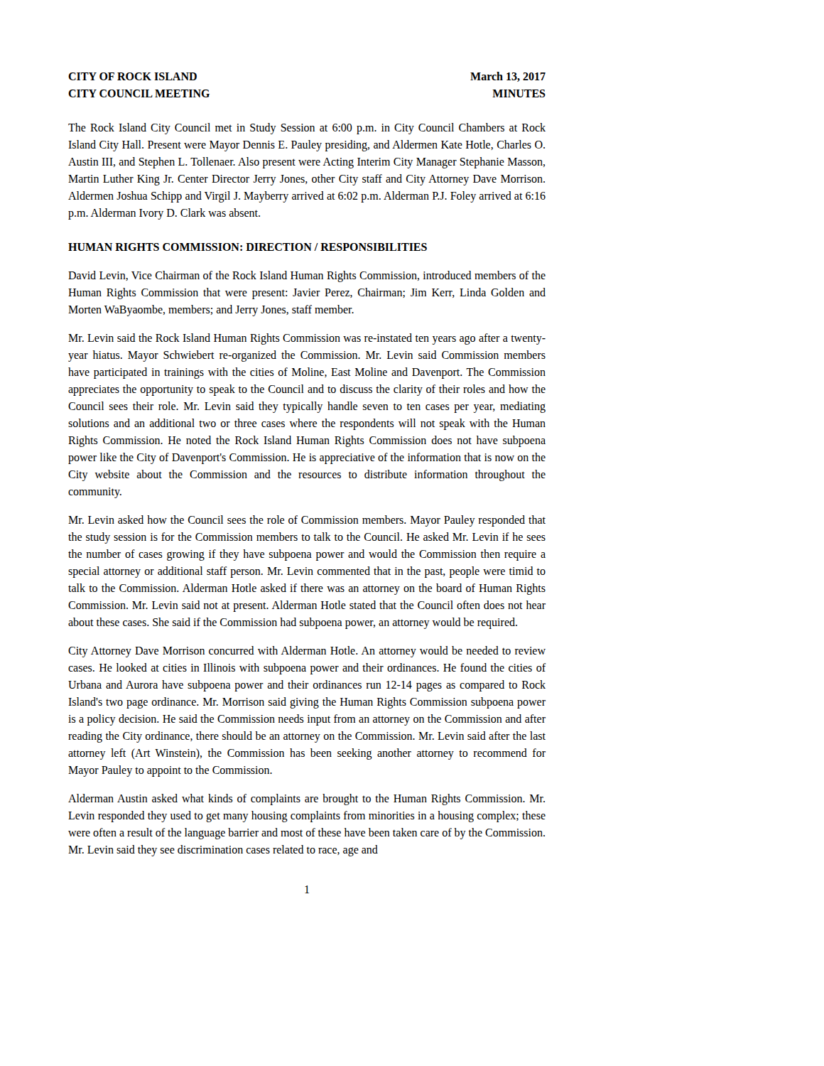CITY OF ROCK ISLAND
CITY COUNCIL MEETING
March 13, 2017
MINUTES
The Rock Island City Council met in Study Session at 6:00 p.m. in City Council Chambers at Rock Island City Hall. Present were Mayor Dennis E. Pauley presiding, and Aldermen Kate Hotle, Charles O. Austin III, and Stephen L. Tollenaer. Also present were Acting Interim City Manager Stephanie Masson, Martin Luther King Jr. Center Director Jerry Jones, other City staff and City Attorney Dave Morrison. Aldermen Joshua Schipp and Virgil J. Mayberry arrived at 6:02 p.m. Alderman P.J. Foley arrived at 6:16 p.m. Alderman Ivory D. Clark was absent.
Human Rights Commission: Direction / Responsibilities
David Levin, Vice Chairman of the Rock Island Human Rights Commission, introduced members of the Human Rights Commission that were present: Javier Perez, Chairman; Jim Kerr, Linda Golden and Morten WaByaombe, members; and Jerry Jones, staff member.
Mr. Levin said the Rock Island Human Rights Commission was re-instated ten years ago after a twenty-year hiatus. Mayor Schwiebert re-organized the Commission. Mr. Levin said Commission members have participated in trainings with the cities of Moline, East Moline and Davenport. The Commission appreciates the opportunity to speak to the Council and to discuss the clarity of their roles and how the Council sees their role. Mr. Levin said they typically handle seven to ten cases per year, mediating solutions and an additional two or three cases where the respondents will not speak with the Human Rights Commission. He noted the Rock Island Human Rights Commission does not have subpoena power like the City of Davenport's Commission. He is appreciative of the information that is now on the City website about the Commission and the resources to distribute information throughout the community.
Mr. Levin asked how the Council sees the role of Commission members. Mayor Pauley responded that the study session is for the Commission members to talk to the Council. He asked Mr. Levin if he sees the number of cases growing if they have subpoena power and would the Commission then require a special attorney or additional staff person. Mr. Levin commented that in the past, people were timid to talk to the Commission. Alderman Hotle asked if there was an attorney on the board of Human Rights Commission. Mr. Levin said not at present. Alderman Hotle stated that the Council often does not hear about these cases. She said if the Commission had subpoena power, an attorney would be required.
City Attorney Dave Morrison concurred with Alderman Hotle. An attorney would be needed to review cases. He looked at cities in Illinois with subpoena power and their ordinances. He found the cities of Urbana and Aurora have subpoena power and their ordinances run 12-14 pages as compared to Rock Island's two page ordinance. Mr. Morrison said giving the Human Rights Commission subpoena power is a policy decision. He said the Commission needs input from an attorney on the Commission and after reading the City ordinance, there should be an attorney on the Commission. Mr. Levin said after the last attorney left (Art Winstein), the Commission has been seeking another attorney to recommend for Mayor Pauley to appoint to the Commission.
Alderman Austin asked what kinds of complaints are brought to the Human Rights Commission. Mr. Levin responded they used to get many housing complaints from minorities in a housing complex; these were often a result of the language barrier and most of these have been taken care of by the Commission. Mr. Levin said they see discrimination cases related to race, age and
1